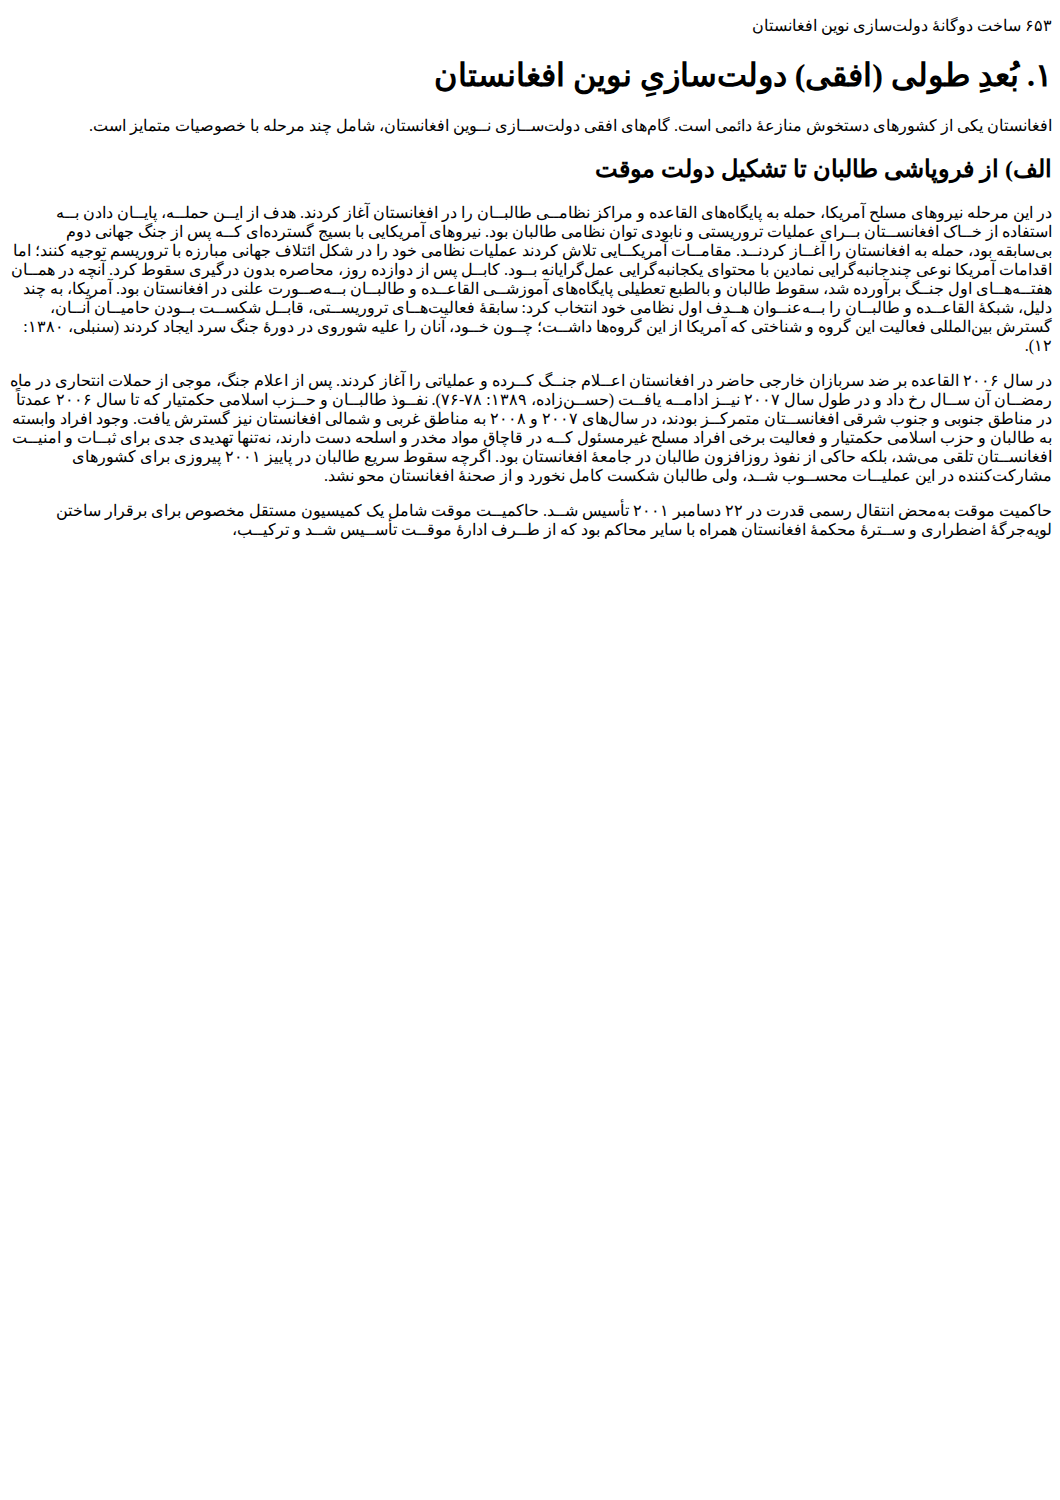۶۵۳ ساخت دوگانهٔ دولت‌سازی نوین افغانستان
۱. بُعدِ طولی (افقی) دولت‌سازیِ نوین افغانستان
افغانستان یکی از کشورهای دستخوش منازعهٔ دائمی است. گام‌های افقی دولت‌ســازی نــوین افغانستان، شامل چند مرحله با خصوصیات متمایز است.
الف) از فروپاشی طالبان تا تشکیل دولت موقت
در این مرحله نیروهای مسلح آمریکا، حمله به پایگاه‌های القاعده و مراکز نظامــی طالبــان را در افغانستان آغاز کردند. هدف از ایــن حملــه، پایــان دادن بــه استفاده از خــاک افغانســتان بــرای عملیات تروریستی و نابودی توان نظامی طالبان بود. نیروهای آمریکایی با بسیج گسترده‌ای کــه پس از جنگ جهانی دوم بی‌سابقه بود، حمله به افغانستان را آغــاز کردنــد. مقامــات آمریکــایی تلاش کردند عملیات نظامی خود را در شکل ائتلاف جهانی مبارزه با تروریسم توجیه کنند؛ اما اقدامات آمریکا نوعی چندجانبه‌گرایی نمادین با محتوای یکجانبه‌گرایی عمل‌گرایانه بــود. کابــل پس از دوازده روز، محاصره بدون درگیری سقوط کرد. آنچه در همــان هفتــه‌هــای اول جنــگ برآورده شد، سقوط طالبان و بالطبع تعطیلی پایگاه‌های آموزشــی القاعــده و طالبــان بــه‌صــورت علنی در افغانستان بود. آمریکا، به چند دلیل، شبکهٔ القاعــده و طالبــان را بــه‌عنــوان هــدف اول نظامی خود انتخاب کرد: سابقهٔ فعالیت‌هــای تروریســتی، قابــل شکســت بــودن حامیــان آنــان، گسترش بین‌المللی فعالیت این گروه و شناختی که آمریکا از این گروه‌ها داشــت؛ چــون خــود، آنان را علیه شوروی در دورهٔ جنگ سرد ایجاد کردند (سنبلی، ۱۳۸۰: ۱۲).
در سال ۲۰۰۶ القاعده بر ضد سربازان خارجی حاضر در افغانستان اعــلام جنــگ کــرده و عملیاتی را آغاز کردند. پس از اعلام جنگ، موجی از حملات انتحاری در ماه رمضــان آن ســال رخ داد و در طول سال ۲۰۰۷ نیــز ادامــه یافــت (حســن‌زاده، ۱۳۸۹: ۷۸-۷۶). نفــوذ طالبــان و حــزب اسلامی حکمتیار که تا سال ۲۰۰۶ عمدتاً در مناطق جنوبی و جنوب شرقی افغانســتان متمرکــز بودند، در سال‌های ۲۰۰۷ و ۲۰۰۸ به مناطق غربی و شمالی افغانستان نیز گسترش یافت. وجود افراد وابسته به طالبان و حزب اسلامی حکمتیار و فعالیت برخی افراد مسلح غیرمسئول کــه در قاچاق مواد مخدر و اسلحه دست دارند، نه‌تنها تهدیدی جدی برای ثبــات و امنیــت افغانســتان تلقی می‌شد، بلکه حاکی از نفوذ روزافزون طالبان در جامعهٔ افغانستان بود. اگرچه سقوط سریع طالبان در پاییز ۲۰۰۱ پیروزی برای کشورهای مشارکت‌کننده در این عملیــات محســوب شــد، ولی طالبان شکست کامل نخورد و از صحنهٔ افغانستان محو نشد.
حاکمیت موقت به‌محض انتقال رسمی قدرت در ۲۲ دسامبر ۲۰۰۱ تأسیس شــد. حاکمیــت موقت شامل یک کمیسیون مستقل مخصوص برای برقرار ساختن لویه‌جرگهٔ اضطراری و ســترهٔ محکمهٔ افغانستان همراه با سایر محاکم بود که از طــرف ادارهٔ موقــت تأســیس شــد و ترکیــب،